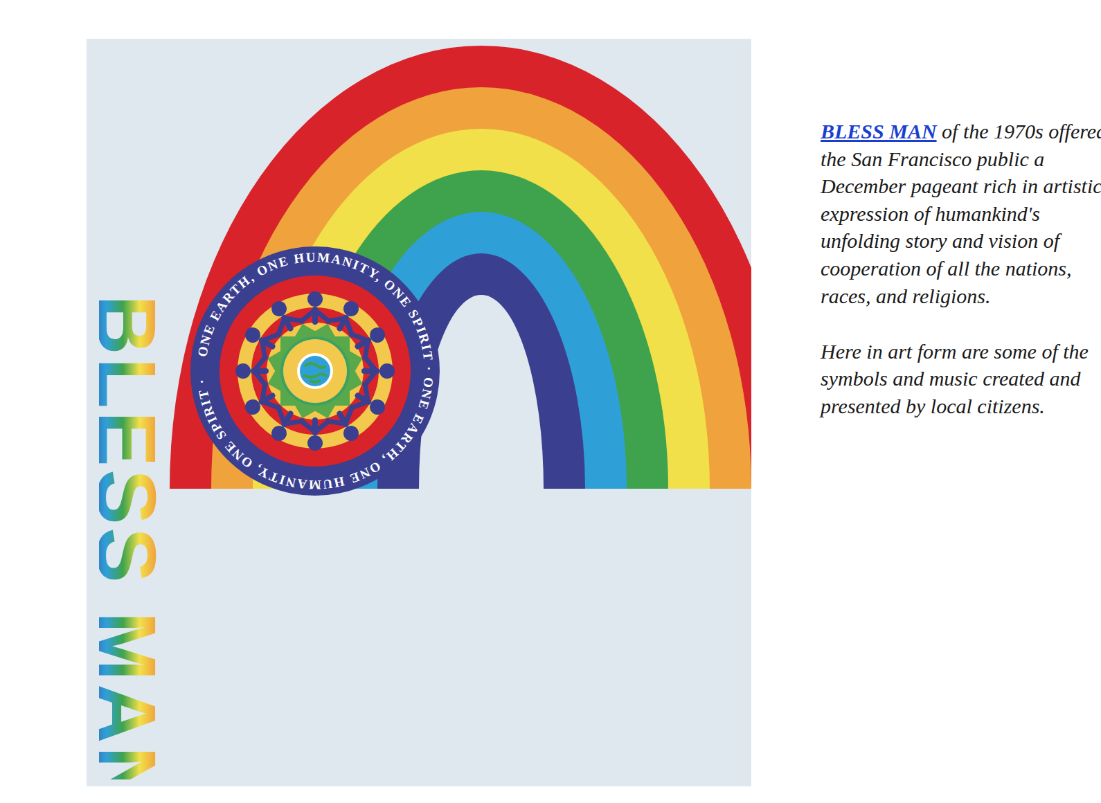ONE EARTH, ONE HUMANITY, ONE SPIRIT · ONE EARTH, ONE HUMANITY, ONE SPIRIT ·
BLESS MAN
BLESS MAN of the 1970s offered the San Francisco public a December pageant rich in artistic expression of humankind's unfolding story and vision of cooperation of all the nations, races, and religions.
Here in art form are some of the symbols and music created and presented by local citizens.